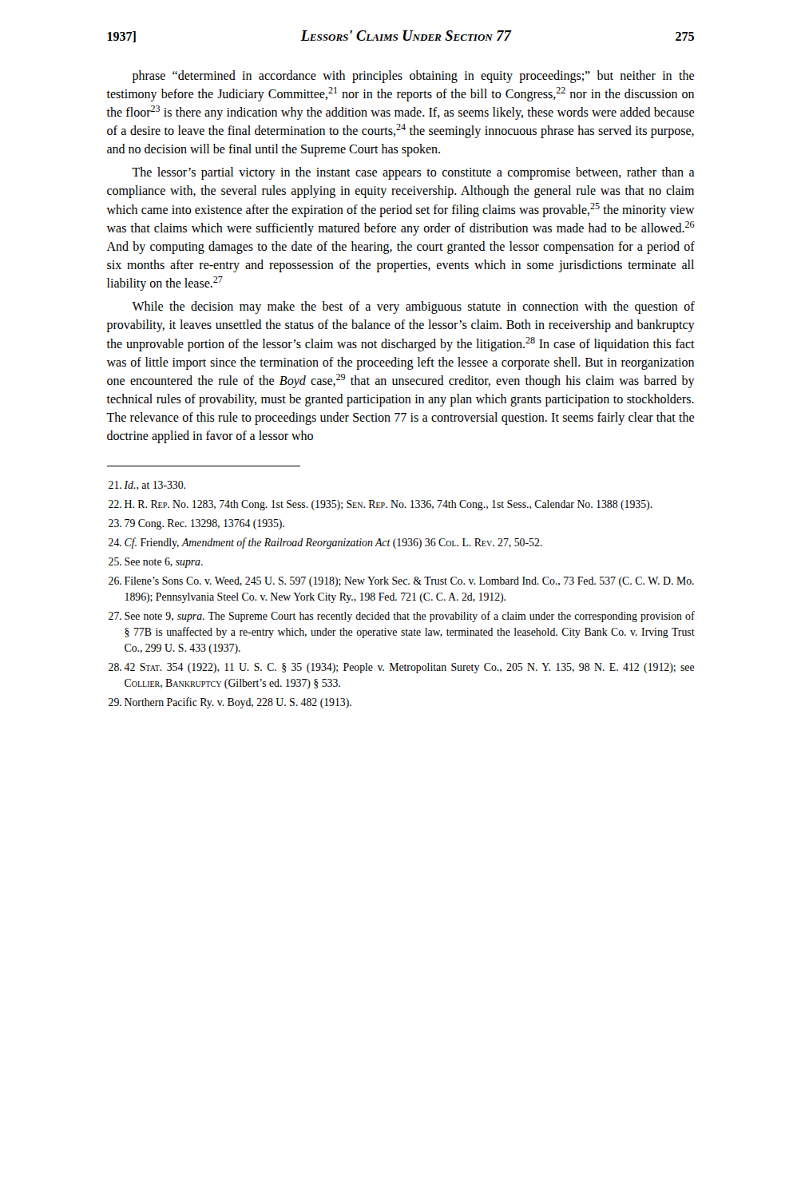1937]
Lessors' Claims Under Section 77
275
phrase “determined in accordance with principles obtaining in equity proceedings;” but neither in the testimony before the Judiciary Committee,21 nor in the reports of the bill to Congress,22 nor in the discussion on the floor23 is there any indication why the addition was made. If, as seems likely, these words were added because of a desire to leave the final determination to the courts,24 the seemingly innocuous phrase has served its purpose, and no decision will be final until the Supreme Court has spoken.
The lessor’s partial victory in the instant case appears to constitute a compromise between, rather than a compliance with, the several rules applying in equity receivership. Although the general rule was that no claim which came into existence after the expiration of the period set for filing claims was provable,25 the minority view was that claims which were sufficiently matured before any order of distribution was made had to be allowed.26 And by computing damages to the date of the hearing, the court granted the lessor compensation for a period of six months after re-entry and repossession of the properties, events which in some jurisdictions terminate all liability on the lease.27
While the decision may make the best of a very ambiguous statute in connection with the question of provability, it leaves unsettled the status of the balance of the lessor’s claim. Both in receivership and bankruptcy the unprovable portion of the lessor’s claim was not discharged by the litigation.28 In case of liquidation this fact was of little import since the termination of the proceeding left the lessee a corporate shell. But in reorganization one encountered the rule of the Boyd case,29 that an unsecured creditor, even though his claim was barred by technical rules of provability, must be granted participation in any plan which grants participation to stockholders. The relevance of this rule to proceedings under Section 77 is a controversial question. It seems fairly clear that the doctrine applied in favor of a lessor who
Id., at 13-330.
H. R. Rep. No. 1283, 74th Cong. 1st Sess. (1935); Sen. Rep. No. 1336, 74th Cong., 1st Sess., Calendar No. 1388 (1935).
79 Cong. Rec. 13298, 13764 (1935).
Cf. Friendly, Amendment of the Railroad Reorganization Act (1936) 36 Col. L. Rev. 27, 50-52.
See note 6, supra.
Filene’s Sons Co. v. Weed, 245 U. S. 597 (1918); New York Sec. & Trust Co. v. Lombard Ind. Co., 73 Fed. 537 (C. C. W. D. Mo. 1896); Pennsylvania Steel Co. v. New York City Ry., 198 Fed. 721 (C. C. A. 2d, 1912).
See note 9, supra. The Supreme Court has recently decided that the provability of a claim under the corresponding provision of § 77B is unaffected by a re-entry which, under the operative state law, terminated the leasehold. City Bank Co. v. Irving Trust Co., 299 U. S. 433 (1937).
42 Stat. 354 (1922), 11 U. S. C. § 35 (1934); People v. Metropolitan Surety Co., 205 N. Y. 135, 98 N. E. 412 (1912); see Collier, Bankruptcy (Gilbert’s ed. 1937) § 533.
Northern Pacific Ry. v. Boyd, 228 U. S. 482 (1913).